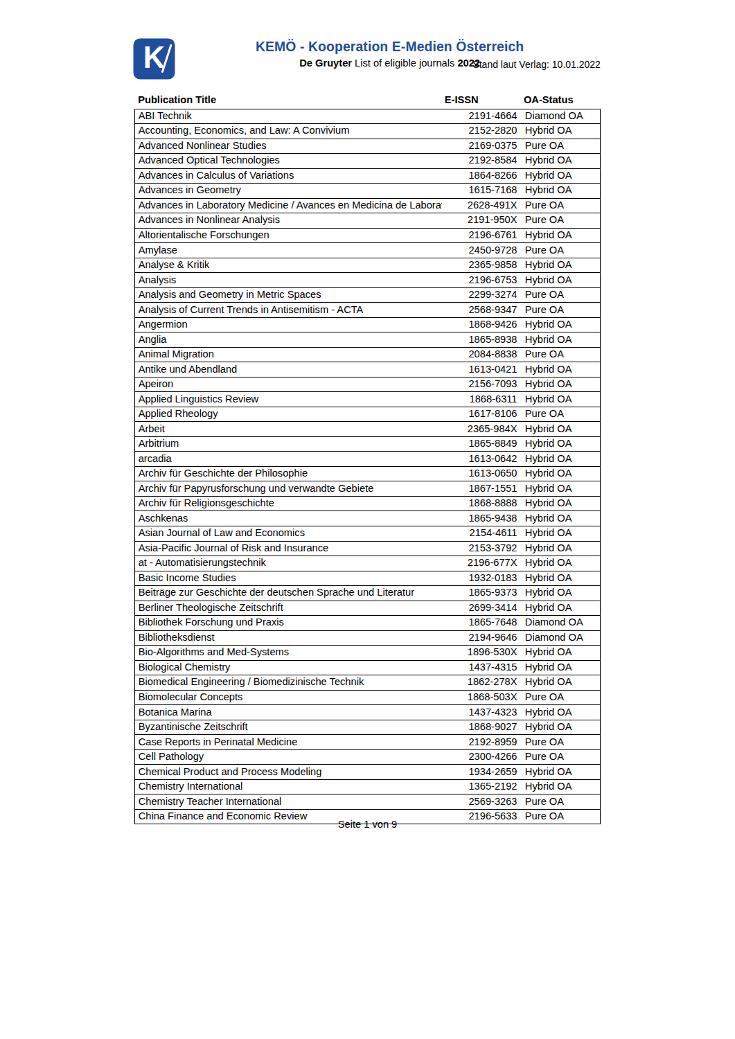KEMÖ - Kooperation E-Medien Österreich
De Gruyter List of eligible journals 2022
Stand laut Verlag: 10.01.2022
| Publication Title | E-ISSN | OA-Status |
| --- | --- | --- |
| ABI Technik | 2191-4664 | Diamond OA |
| Accounting, Economics, and Law: A Convivium | 2152-2820 | Hybrid OA |
| Advanced Nonlinear Studies | 2169-0375 | Pure OA |
| Advanced Optical Technologies | 2192-8584 | Hybrid OA |
| Advances in Calculus of Variations | 1864-8266 | Hybrid OA |
| Advances in Geometry | 1615-7168 | Hybrid OA |
| Advances in Laboratory Medicine / Avances en Medicina de Laboratorio | 2628-491X | Pure OA |
| Advances in Nonlinear Analysis | 2191-950X | Pure OA |
| Altorientalische Forschungen | 2196-6761 | Hybrid OA |
| Amylase | 2450-9728 | Pure OA |
| Analyse & Kritik | 2365-9858 | Hybrid OA |
| Analysis | 2196-6753 | Hybrid OA |
| Analysis and Geometry in Metric Spaces | 2299-3274 | Pure OA |
| Analysis of Current Trends in Antisemitism - ACTA | 2568-9347 | Pure OA |
| Angermion | 1868-9426 | Hybrid OA |
| Anglia | 1865-8938 | Hybrid OA |
| Animal Migration | 2084-8838 | Pure OA |
| Antike und Abendland | 1613-0421 | Hybrid OA |
| Apeiron | 2156-7093 | Hybrid OA |
| Applied Linguistics Review | 1868-6311 | Hybrid OA |
| Applied Rheology | 1617-8106 | Pure OA |
| Arbeit | 2365-984X | Hybrid OA |
| Arbitrium | 1865-8849 | Hybrid OA |
| arcadia | 1613-0642 | Hybrid OA |
| Archiv für Geschichte der Philosophie | 1613-0650 | Hybrid OA |
| Archiv für Papyrusforschung und verwandte Gebiete | 1867-1551 | Hybrid OA |
| Archiv für Religionsgeschichte | 1868-8888 | Hybrid OA |
| Aschkenas | 1865-9438 | Hybrid OA |
| Asian Journal of Law and Economics | 2154-4611 | Hybrid OA |
| Asia-Pacific Journal of Risk and Insurance | 2153-3792 | Hybrid OA |
| at - Automatisierungstechnik | 2196-677X | Hybrid OA |
| Basic Income Studies | 1932-0183 | Hybrid OA |
| Beiträge zur Geschichte der deutschen Sprache und Literatur | 1865-9373 | Hybrid OA |
| Berliner Theologische Zeitschrift | 2699-3414 | Hybrid OA |
| Bibliothek Forschung und Praxis | 1865-7648 | Diamond OA |
| Bibliotheksdienst | 2194-9646 | Diamond OA |
| Bio-Algorithms and Med-Systems | 1896-530X | Hybrid OA |
| Biological Chemistry | 1437-4315 | Hybrid OA |
| Biomedical Engineering / Biomedizinische Technik | 1862-278X | Hybrid OA |
| Biomolecular Concepts | 1868-503X | Pure OA |
| Botanica Marina | 1437-4323 | Hybrid OA |
| Byzantinische Zeitschrift | 1868-9027 | Hybrid OA |
| Case Reports in Perinatal Medicine | 2192-8959 | Pure OA |
| Cell Pathology | 2300-4266 | Pure OA |
| Chemical Product and Process Modeling | 1934-2659 | Hybrid OA |
| Chemistry International | 1365-2192 | Hybrid OA |
| Chemistry Teacher International | 2569-3263 | Pure OA |
| China Finance and Economic Review | 2196-5633 | Pure OA |
Seite 1 von 9